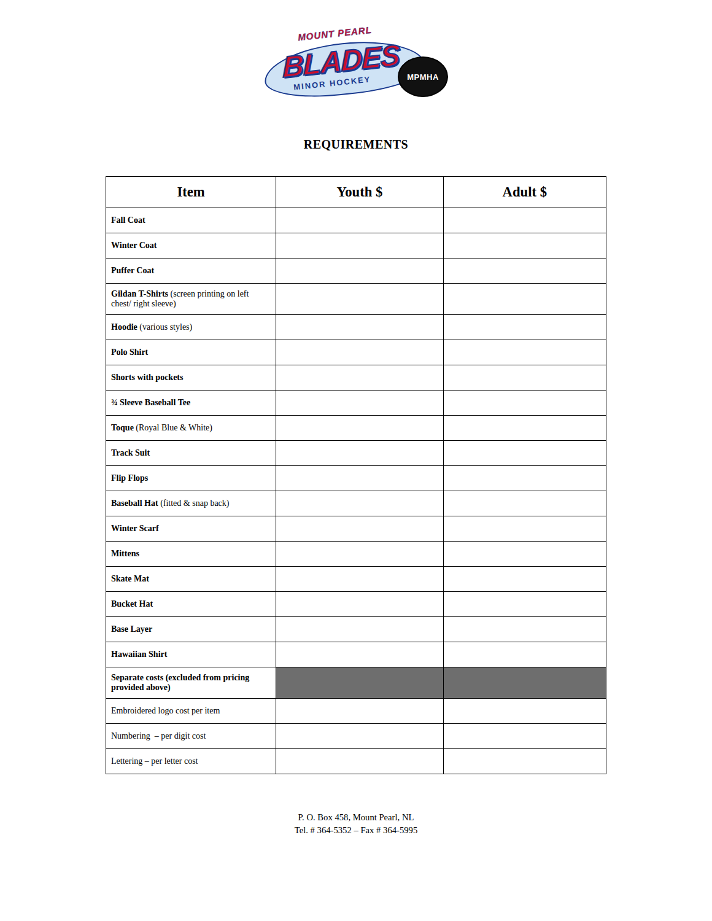MOUNT PEARL
BLADES
MINOR HOCKEY
MPMHA
REQUIREMENTS
| Item | Youth $ | Adult $ |
| --- | --- | --- |
| Fall Coat | | |
| Winter Coat | | |
| Puffer Coat | | |
| Gildan T-Shirts (screen printing on left chest/ right sleeve) | | |
| Hoodie (various styles) | | |
| Polo Shirt | | |
| Shorts with pockets | | |
| ¾ Sleeve Baseball Tee | | |
| Toque (Royal Blue & White) | | |
| Track Suit | | |
| Flip Flops | | |
| Baseball Hat (fitted & snap back) | | |
| Winter Scarf | | |
| Mittens | | |
| Skate Mat | | |
| Bucket Hat | | |
| Base Layer | | |
| Hawaiian Shirt | | |
| Separate costs (excluded from pricing provided above) | | |
| Embroidered logo cost per item | | |
| Numbering – per digit cost | | |
| Lettering – per letter cost | | |
P. O. Box 458, Mount Pearl, NL
Tel. # 364-5352 – Fax # 364-5995